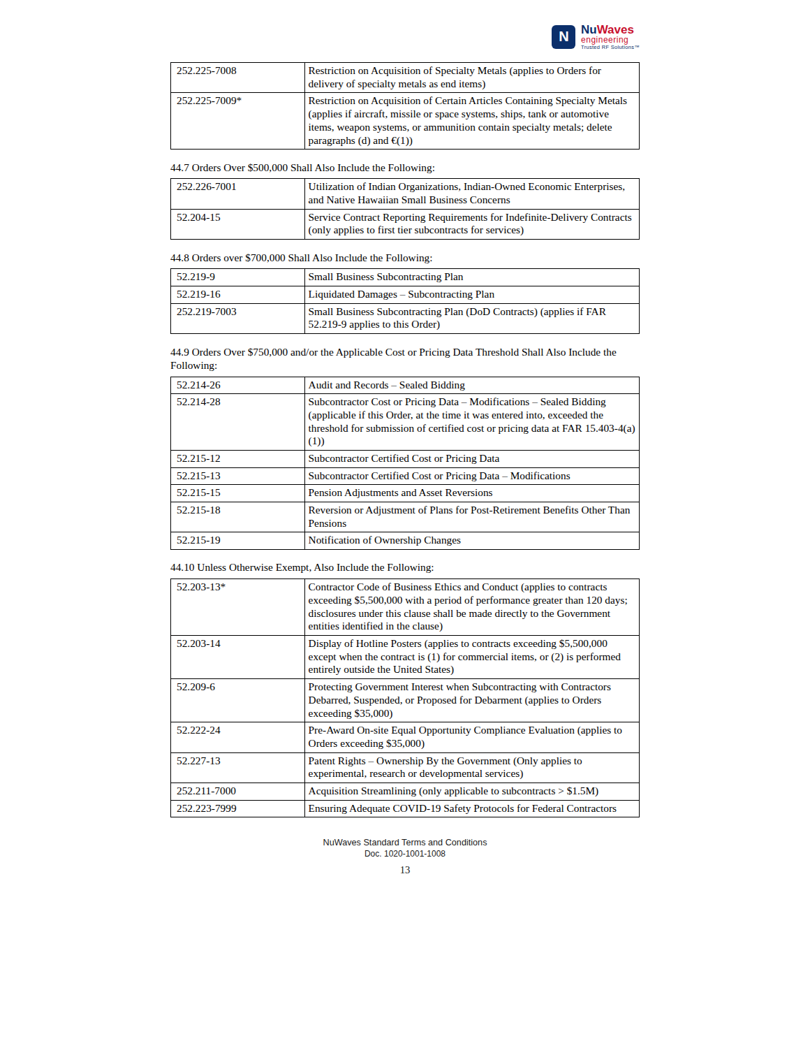N
Nu Waves engineering Trusted RF Solutions™
| 252.225-7008 | Restriction on Acquisition of Specialty Metals (applies to Orders for delivery of specialty metals as end items) |
| 252.225-7009* | Restriction on Acquisition of Certain Articles Containing Specialty Metals (applies if aircraft, missile or space systems, ships, tank or automotive items, weapon systems, or ammunition contain specialty metals; delete paragraphs (d) and €(1)) |
44.7 Orders Over $500,000 Shall Also Include the Following:
| 252.226-7001 | Utilization of Indian Organizations, Indian-Owned Economic Enterprises, and Native Hawaiian Small Business Concerns |
| 52.204-15 | Service Contract Reporting Requirements for Indefinite-Delivery Contracts (only applies to first tier subcontracts for services) |
44.8 Orders over $700,000 Shall Also Include the Following:
| 52.219-9 | Small Business Subcontracting Plan |
| 52.219-16 | Liquidated Damages – Subcontracting Plan |
| 252.219-7003 | Small Business Subcontracting Plan (DoD Contracts) (applies if FAR 52.219-9 applies to this Order) |
44.9 Orders Over $750,000 and/or the Applicable Cost or Pricing Data Threshold Shall Also Include the Following:
| 52.214-26 | Audit and Records – Sealed Bidding |
| 52.214-28 | Subcontractor Cost or Pricing Data – Modifications – Sealed Bidding (applicable if this Order, at the time it was entered into, exceeded the threshold for submission of certified cost or pricing data at FAR 15.403-4(a)(1)) |
| 52.215-12 | Subcontractor Certified Cost or Pricing Data |
| 52.215-13 | Subcontractor Certified Cost or Pricing Data – Modifications |
| 52.215-15 | Pension Adjustments and Asset Reversions |
| 52.215-18 | Reversion or Adjustment of Plans for Post-Retirement Benefits Other Than Pensions |
| 52.215-19 | Notification of Ownership Changes |
44.10 Unless Otherwise Exempt, Also Include the Following:
| 52.203-13* | Contractor Code of Business Ethics and Conduct (applies to contracts exceeding $5,500,000 with a period of performance greater than 120 days; disclosures under this clause shall be made directly to the Government entities identified in the clause) |
| 52.203-14 | Display of Hotline Posters (applies to contracts exceeding $5,500,000 except when the contract is (1) for commercial items, or (2) is performed entirely outside the United States) |
| 52.209-6 | Protecting Government Interest when Subcontracting with Contractors Debarred, Suspended, or Proposed for Debarment (applies to Orders exceeding $35,000) |
| 52.222-24 | Pre-Award On-site Equal Opportunity Compliance Evaluation (applies to Orders exceeding $35,000) |
| 52.227-13 | Patent Rights – Ownership By the Government (Only applies to experimental, research or developmental services) |
| 252.211-7000 | Acquisition Streamlining (only applicable to subcontracts > $1.5M) |
| 252.223-7999 | Ensuring Adequate COVID-19 Safety Protocols for Federal Contractors |
NuWaves Standard Terms and Conditions
Doc. 1020-1001-1008
13